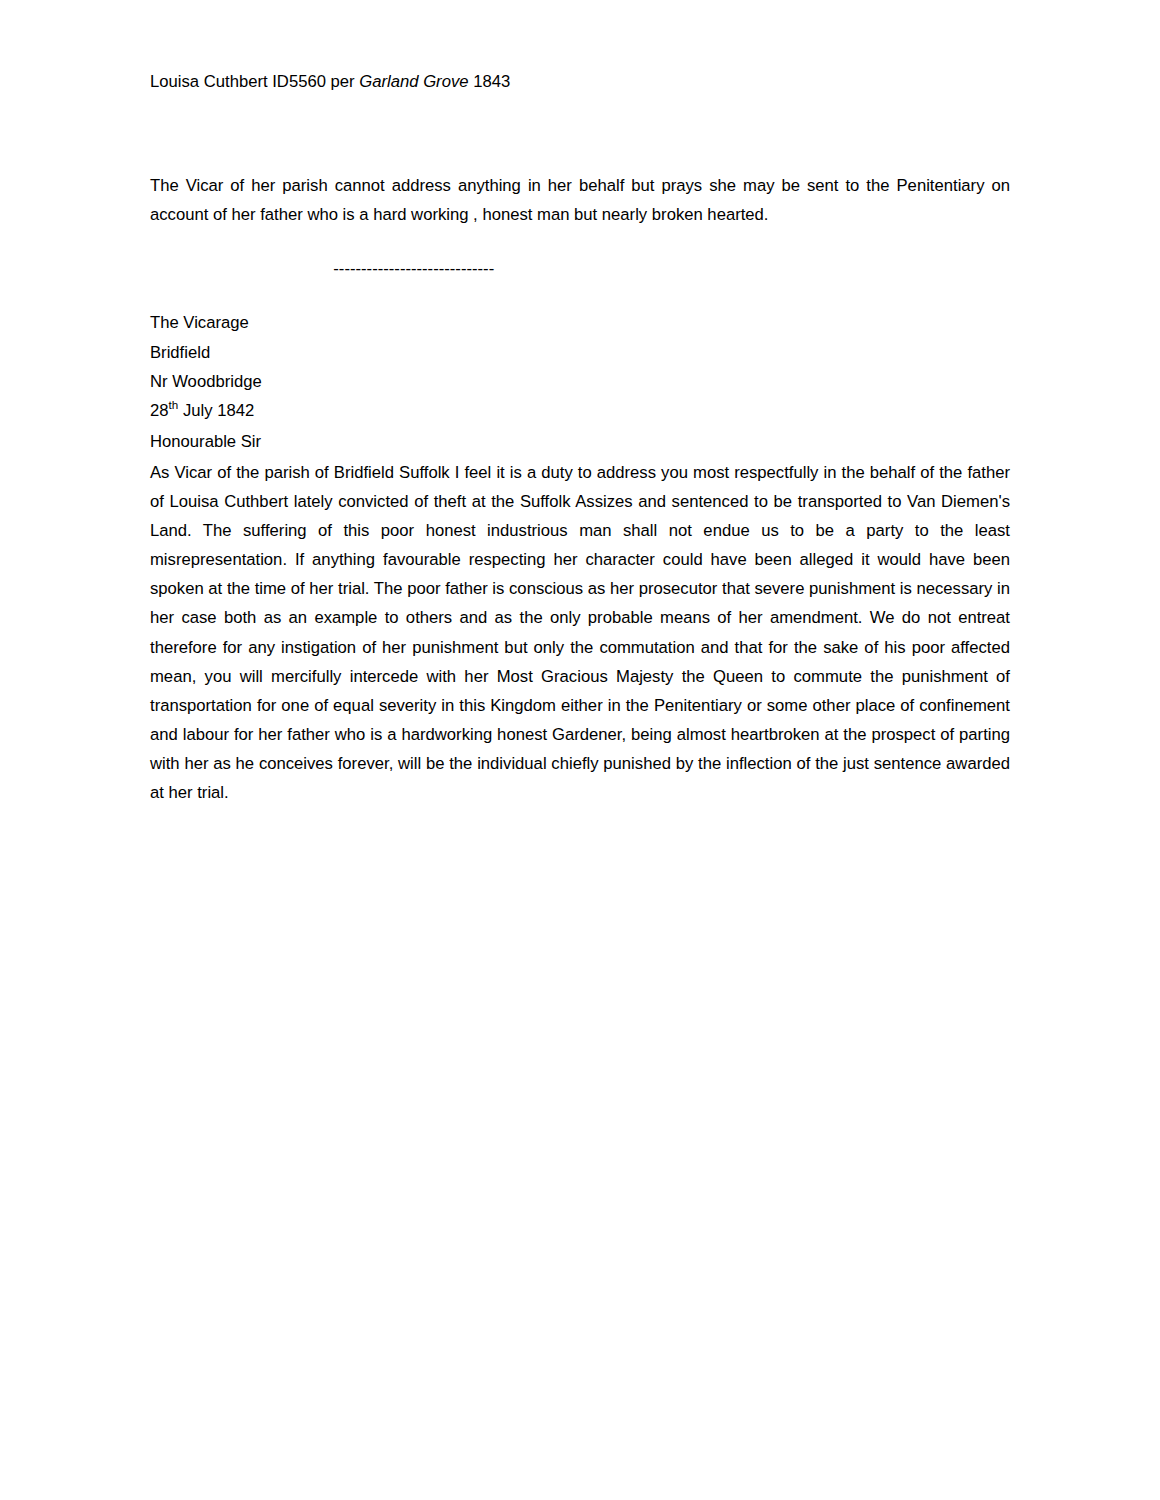Louisa Cuthbert ID5560 per Garland Grove 1843
The Vicar of her parish cannot address anything in her behalf but prays she may be sent to the Penitentiary on account of her father who is a hard working , honest man but nearly broken hearted.
-----------------------------
The Vicarage
Bridfield
Nr Woodbridge
28th July 1842
Honourable Sir
As Vicar of the parish of Bridfield Suffolk I feel it is a duty to address you most respectfully in the behalf of the father of Louisa Cuthbert lately convicted of theft at the Suffolk Assizes and sentenced to be transported to Van Diemen's Land. The suffering of this poor honest industrious man shall not endue us to be a party to the least misrepresentation. If anything favourable respecting her character could have been alleged it would have been spoken at the time of her trial. The poor father is conscious as her prosecutor that severe punishment is necessary in her case both as an example to others and as the only probable means of her amendment. We do not entreat therefore for any instigation of her punishment but only the commutation and that for the sake of his poor affected mean, you will mercifully intercede with her Most Gracious Majesty the Queen to commute the punishment of transportation for one of equal severity in this Kingdom either in the Penitentiary or some other place of confinement and labour for her father who is a hardworking honest Gardener, being almost heartbroken at the prospect of parting with her as he conceives forever, will be the individual chiefly punished by the inflection of the just sentence awarded at her trial.